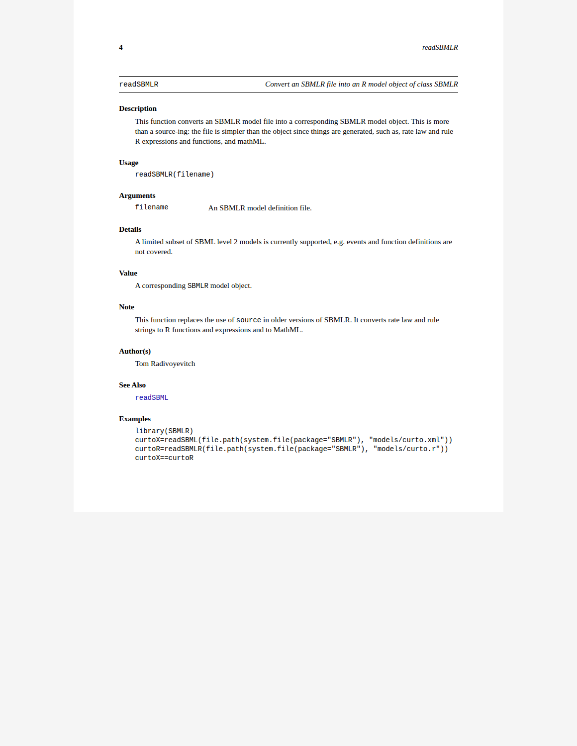4 readSBMLR
readSBMLR Convert an SBMLR file into an R model object of class SBMLR
Description
This function converts an SBMLR model file into a corresponding SBMLR model object. This is more than a source-ing: the file is simpler than the object since things are generated, such as, rate law and rule R expressions and functions, and mathML.
Usage
readSBMLR(filename)
Arguments
filename
An SBMLR model definition file.
Details
A limited subset of SBML level 2 models is currently supported, e.g. events and function definitions are not covered.
Value
A corresponding SBMLR model object.
Note
This function replaces the use of source in older versions of SBMLR. It converts rate law and rule strings to R functions and expressions and to MathML.
Author(s)
Tom Radivoyevitch
See Also
readSBML
Examples
library(SBMLR)
curtoX=readSBML(file.path(system.file(package="SBMLR"), "models/curto.xml"))
curtoR=readSBMLR(file.path(system.file(package="SBMLR"), "models/curto.r"))
curtoX==curtoR